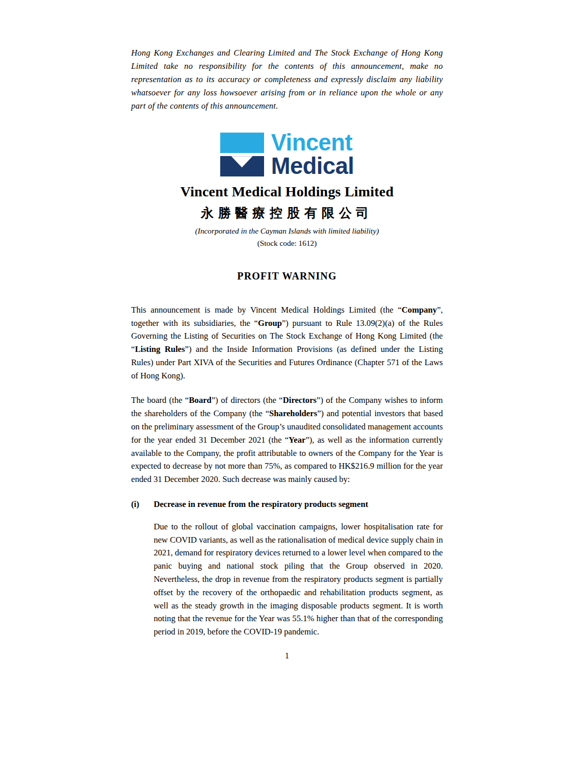Hong Kong Exchanges and Clearing Limited and The Stock Exchange of Hong Kong Limited take no responsibility for the contents of this announcement, make no representation as to its accuracy or completeness and expressly disclaim any liability whatsoever for any loss howsoever arising from or in reliance upon the whole or any part of the contents of this announcement.
Vincent Medical
Vincent Medical Holdings Limited
永勝醫療控股有限公司
(Incorporated in the Cayman Islands with limited liability)
(Stock code: 1612)
PROFIT WARNING
This announcement is made by Vincent Medical Holdings Limited (the “Company”, together with its subsidiaries, the “Group”) pursuant to Rule 13.09(2)(a) of the Rules Governing the Listing of Securities on The Stock Exchange of Hong Kong Limited (the “Listing Rules”) and the Inside Information Provisions (as defined under the Listing Rules) under Part XIVA of the Securities and Futures Ordinance (Chapter 571 of the Laws of Hong Kong).
The board (the “Board”) of directors (the “Directors”) of the Company wishes to inform the shareholders of the Company (the “Shareholders”) and potential investors that based on the preliminary assessment of the Group’s unaudited consolidated management accounts for the year ended 31 December 2021 (the “Year”), as well as the information currently available to the Company, the profit attributable to owners of the Company for the Year is expected to decrease by not more than 75%, as compared to HK$216.9 million for the year ended 31 December 2020. Such decrease was mainly caused by:
(i)
Decrease in revenue from the respiratory products segment
Due to the rollout of global vaccination campaigns, lower hospitalisation rate for new COVID variants, as well as the rationalisation of medical device supply chain in 2021, demand for respiratory devices returned to a lower level when compared to the panic buying and national stock piling that the Group observed in 2020. Nevertheless, the drop in revenue from the respiratory products segment is partially offset by the recovery of the orthopaedic and rehabilitation products segment, as well as the steady growth in the imaging disposable products segment. It is worth noting that the revenue for the Year was 55.1% higher than that of the corresponding period in 2019, before the COVID-19 pandemic.
1